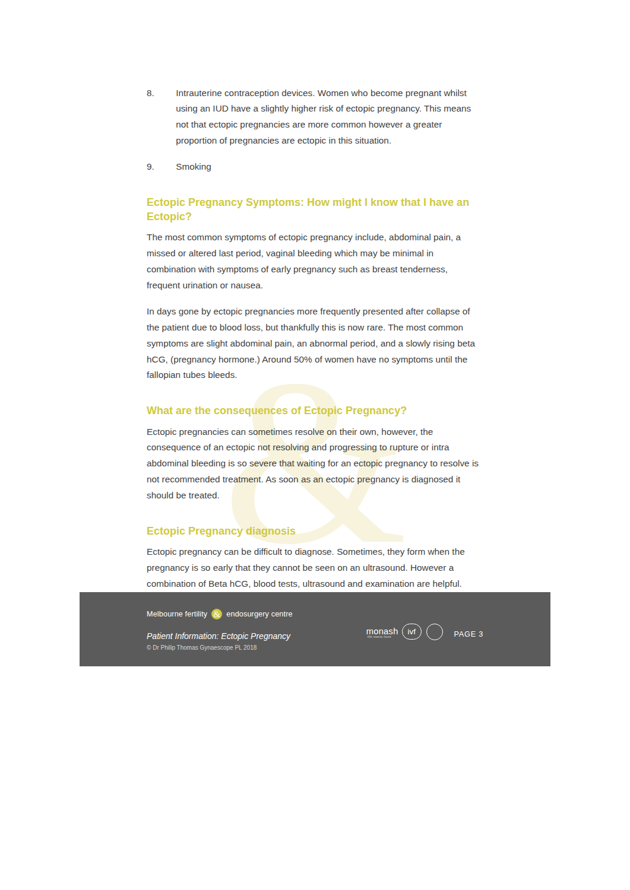&
8. Intrauterine contraception devices. Women who become pregnant whilst using an IUD have a slightly higher risk of ectopic pregnancy. This means not that ectopic pregnancies are more common however a greater proportion of pregnancies are ectopic in this situation.
9. Smoking
Ectopic Pregnancy Symptoms: How might I know that I have an Ectopic?
The most common symptoms of ectopic pregnancy include, abdominal pain, a missed or altered last period, vaginal bleeding which may be minimal in combination with symptoms of early pregnancy such as breast tenderness, frequent urination or nausea.
In days gone by ectopic pregnancies more frequently presented after collapse of the patient due to blood loss, but thankfully this is now rare. The most common symptoms are slight abdominal pain, an abnormal period, and a slowly rising beta hCG, (pregnancy hormone.) Around 50% of women have no symptoms until the fallopian tubes bleeds.
What are the consequences of Ectopic Pregnancy?
Ectopic pregnancies can sometimes resolve on their own, however, the consequence of an ectopic not resolving and progressing to rupture or intra abdominal bleeding is so severe that waiting for an ectopic pregnancy to resolve is not recommended treatment. As soon as an ectopic pregnancy is diagnosed it should be treated.
Ectopic Pregnancy diagnosis
Ectopic pregnancy can be difficult to diagnose. Sometimes, they form when the pregnancy is so early that they cannot be seen on an ultrasound. However a combination of Beta hCG, blood tests, ultrasound and examination are helpful. Sometimes a laparoscopy is required to diagnose an ectopic pregnancy.
Melbourne fertility & endosurgery centre
Patient Information: Ectopic Pregnancy
© Dr Philip Thomas Gynaescope PL 2018
monash ivf life starts here
PAGE 3